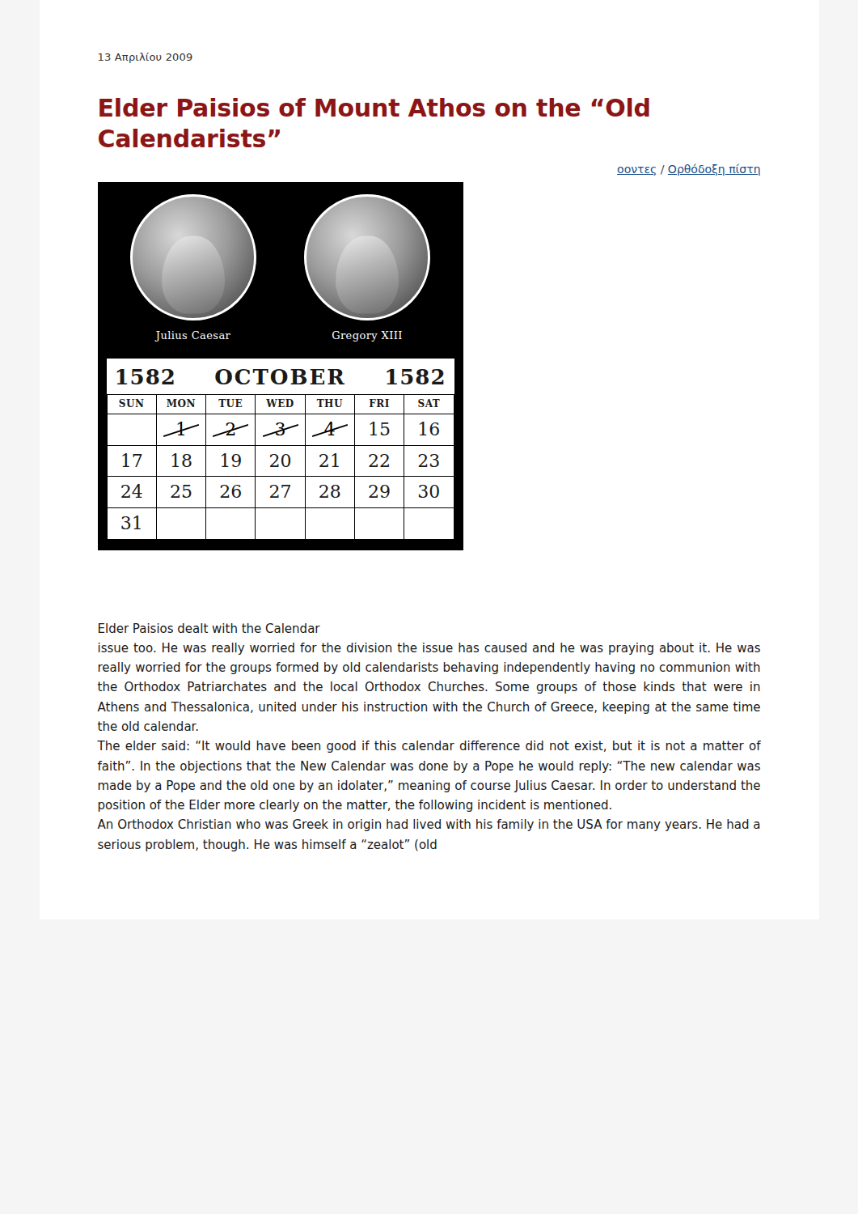13 Απριλίου 2009
Elder Paisios of Mount Athos on the “Old Calendarists”
οοντες / Ορθόδοξη πίστη
Julius Caesar
Gregory XIII
1582 OCTOBER 1582
| SUN | MON | TUE | WED | THU | FRI | SAT |
| --- | --- | --- | --- | --- | --- | --- |
| | 1 | 2 | 3 | 4 | 15 | 16 |
| 17 | 18 | 19 | 20 | 21 | 22 | 23 |
| 24 | 25 | 26 | 27 | 28 | 29 | 30 |
| 31 | | | | | | |
Elder Paisios dealt with the Calendar
issue too. He was really worried for the division the issue has caused and he was praying about it. He was really worried for the groups formed by old calendarists behaving independently having no communion with the Orthodox Patriarchates and the local Orthodox Churches. Some groups of those kinds that were in Athens and Thessalonica, united under his instruction with the Church of Greece, keeping at the same time the old calendar.
The elder said: “It would have been good if this calendar difference did not exist, but it is not a matter of faith”. In the objections that the New Calendar was done by a Pope he would reply: “The new calendar was made by a Pope and the old one by an idolater,” meaning of course Julius Caesar. In order to understand the position of the Elder more clearly on the matter, the following incident is mentioned.
An Orthodox Christian who was Greek in origin had lived with his family in the USA for many years. He had a serious problem, though. He was himself a “zealot” (old